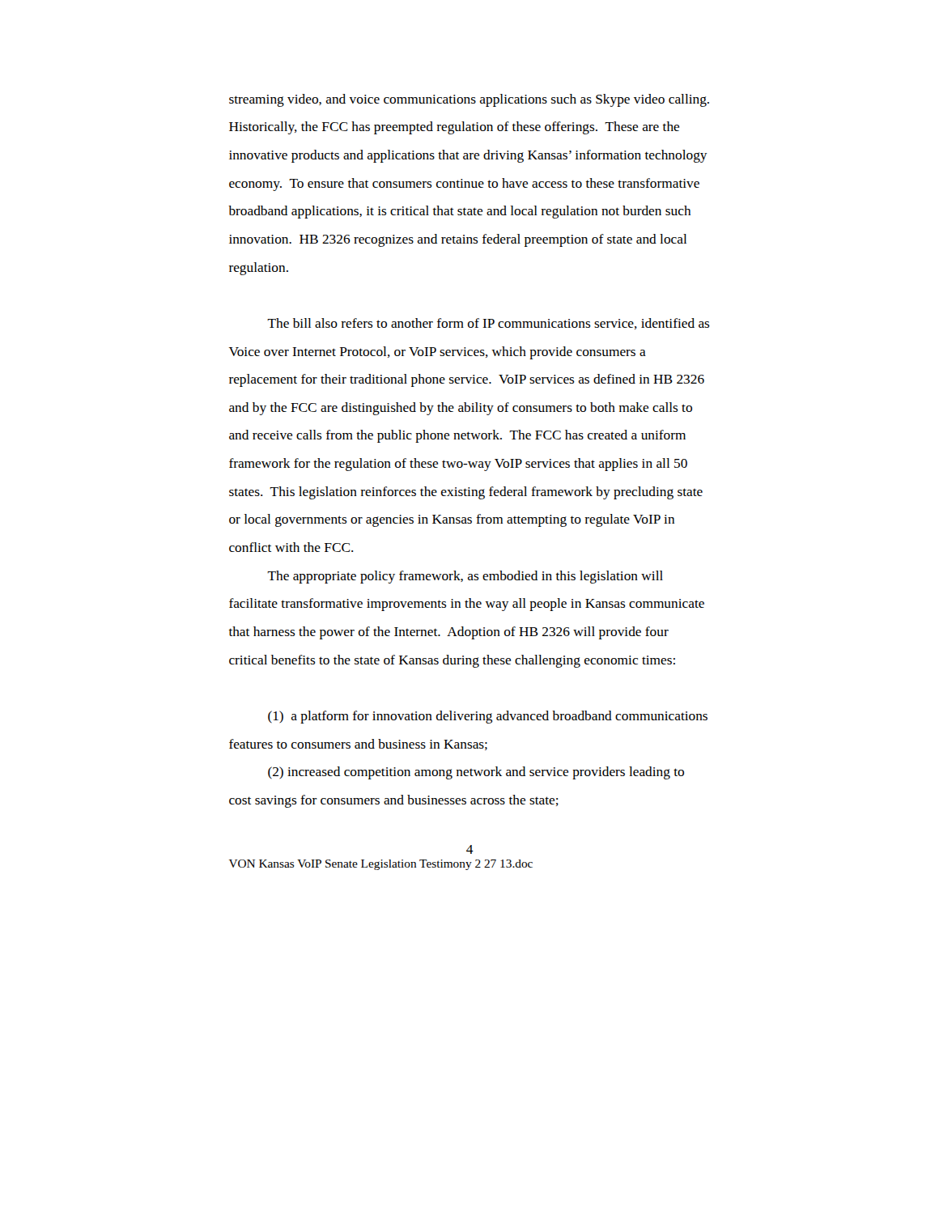streaming video, and voice communications applications such as Skype video calling. Historically, the FCC has preempted regulation of these offerings. These are the innovative products and applications that are driving Kansas’ information technology economy. To ensure that consumers continue to have access to these transformative broadband applications, it is critical that state and local regulation not burden such innovation. HB 2326 recognizes and retains federal preemption of state and local regulation.
The bill also refers to another form of IP communications service, identified as Voice over Internet Protocol, or VoIP services, which provide consumers a replacement for their traditional phone service. VoIP services as defined in HB 2326 and by the FCC are distinguished by the ability of consumers to both make calls to and receive calls from the public phone network. The FCC has created a uniform framework for the regulation of these two-way VoIP services that applies in all 50 states. This legislation reinforces the existing federal framework by precluding state or local governments or agencies in Kansas from attempting to regulate VoIP in conflict with the FCC.
The appropriate policy framework, as embodied in this legislation will facilitate transformative improvements in the way all people in Kansas communicate that harness the power of the Internet. Adoption of HB 2326 will provide four critical benefits to the state of Kansas during these challenging economic times:
(1) a platform for innovation delivering advanced broadband communications features to consumers and business in Kansas;
(2) increased competition among network and service providers leading to cost savings for consumers and businesses across the state;
4
VON Kansas VoIP Senate Legislation Testimony 2 27 13.doc